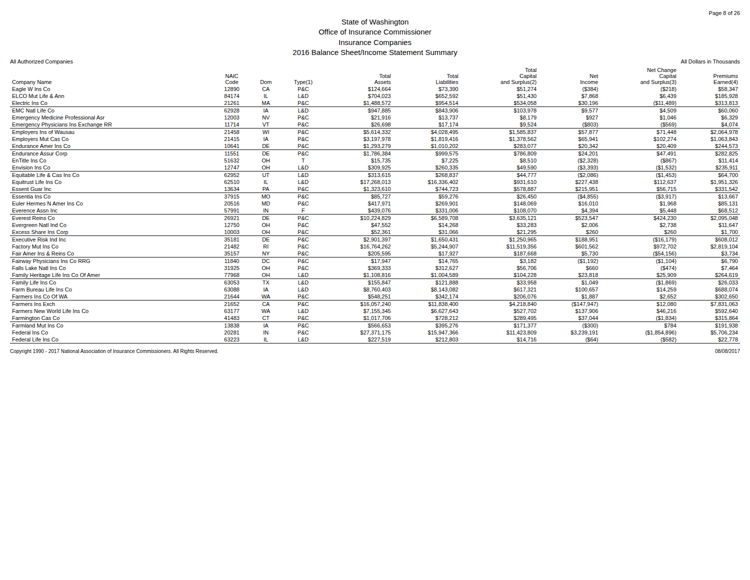Page 8 of 26
State of Washington
Office of Insurance Commissioner
Insurance Companies
2016 Balance Sheet/Income Statement Summary
All Authorized Companies All Dollars in Thousands
| Company Name | NAIC Code | Dom | Type(1) | Total Assets | Total Liabilities | Total Capital and Surplus(2) | Net Income | Net Change Capital and Surplus(3) | Premiums Earned(4) |
| --- | --- | --- | --- | --- | --- | --- | --- | --- | --- |
| Eagle W Ins Co | 12890 | CA | P&C | $124,664 | $73,390 | $51,274 | ($384) | ($218) | $58,347 |
| ELCO Mut Life & Ann | 84174 | IL | L&D | $704,023 | $652,592 | $51,430 | $7,868 | $6,439 | $185,928 |
| Electric Ins Co | 21261 | MA | P&C | $1,488,572 | $954,514 | $534,058 | $30,196 | ($11,489) | $313,813 |
| EMC Natl Life Co | 62928 | IA | L&D | $947,885 | $843,906 | $103,978 | $9,577 | $4,509 | $60,060 |
| Emergency Medicine Professional Asr | 12003 | NV | P&C | $21,916 | $13,737 | $8,179 | $927 | $1,046 | $6,329 |
| Emergency Physicians Ins Exchange RR | 11714 | VT | P&C | $26,698 | $17,174 | $9,524 | ($803) | ($569) | $4,074 |
| Employers Ins of Wausau | 21458 | WI | P&C | $5,614,332 | $4,028,495 | $1,585,837 | $57,877 | $71,448 | $2,064,978 |
| Employers Mut Cas Co | 21415 | IA | P&C | $3,197,978 | $1,819,416 | $1,378,562 | $65,941 | $102,274 | $1,063,843 |
| Endurance Amer Ins Co | 10641 | DE | P&C | $1,293,279 | $1,010,202 | $283,077 | $20,342 | $20,409 | $244,573 |
| Endurance Assur Corp | 11551 | DE | P&C | $1,786,384 | $999,575 | $786,809 | $24,201 | $47,491 | $282,825 |
| EnTitle Ins Co | 51632 | OH | T | $15,735 | $7,225 | $8,510 | ($2,328) | ($867) | $11,414 |
| Envision Ins Co | 12747 | OH | L&D | $309,925 | $260,335 | $49,590 | ($3,393) | ($1,532) | $235,911 |
| Equitable Life & Cas Ins Co | 62952 | UT | L&D | $313,615 | $268,837 | $44,777 | ($2,086) | ($1,453) | $64,700 |
| Equitrust Life Ins Co | 62510 | IL | L&D | $17,268,013 | $16,336,402 | $931,610 | $227,438 | $112,637 | $1,951,326 |
| Essent Guar Inc | 13634 | PA | P&C | $1,323,610 | $744,723 | $578,887 | $215,951 | $56,715 | $331,542 |
| Essentia Ins Co | 37915 | MO | P&C | $85,727 | $59,276 | $26,450 | ($4,855) | ($3,917) | $13,667 |
| Euler Hermes N Amer Ins Co | 20516 | MD | P&C | $417,971 | $269,901 | $148,069 | $16,010 | $1,968 | $85,131 |
| Everence Assn Inc | 57991 | IN | F | $439,076 | $331,006 | $108,070 | $4,394 | $5,448 | $68,512 |
| Everest Reins Co | 26921 | DE | P&C | $10,224,829 | $6,589,708 | $3,635,121 | $523,547 | $424,230 | $2,095,048 |
| Evergreen Natl Ind Co | 12750 | OH | P&C | $47,552 | $14,268 | $33,283 | $2,006 | $2,738 | $11,647 |
| Excess Share Ins Corp | 10003 | OH | P&C | $52,361 | $31,066 | $21,295 | $260 | $260 | $1,700 |
| Executive Risk Ind Inc | 35181 | DE | P&C | $2,901,397 | $1,650,431 | $1,250,965 | $188,951 | ($16,179) | $608,012 |
| Factory Mut Ins Co | 21482 | RI | P&C | $16,764,262 | $5,244,907 | $11,519,356 | $601,562 | $972,702 | $2,819,104 |
| Fair Amer Ins & Reins Co | 35157 | NY | P&C | $205,595 | $17,927 | $187,668 | $5,730 | ($54,156) | $3,734 |
| Fairway Physicians Ins Co RRG | 11840 | DC | P&C | $17,947 | $14,765 | $3,182 | ($1,192) | ($1,104) | $6,790 |
| Falls Lake Natl Ins Co | 31925 | OH | P&C | $369,333 | $312,627 | $56,706 | $660 | ($474) | $7,464 |
| Family Heritage Life Ins Co Of Amer | 77968 | OH | L&D | $1,108,816 | $1,004,589 | $104,228 | $23,818 | $25,909 | $264,619 |
| Family Life Ins Co | 63053 | TX | L&D | $155,847 | $121,888 | $33,958 | $1,049 | ($1,869) | $26,033 |
| Farm Bureau Life Ins Co | 63088 | IA | L&D | $8,760,403 | $8,143,082 | $617,321 | $100,657 | $14,259 | $688,074 |
| Farmers Ins Co Of WA | 21644 | WA | P&C | $548,251 | $342,174 | $206,076 | $1,887 | $2,652 | $302,650 |
| Farmers Ins Exch | 21652 | CA | P&C | $16,057,240 | $11,838,400 | $4,218,840 | ($147,947) | $12,080 | $7,831,063 |
| Farmers New World Life Ins Co | 63177 | WA | L&D | $7,155,345 | $6,627,643 | $527,702 | $137,906 | $46,216 | $592,640 |
| Farmington Cas Co | 41483 | CT | P&C | $1,017,706 | $728,212 | $289,495 | $37,044 | ($1,834) | $315,864 |
| Farmland Mut Ins Co | 13838 | IA | P&C | $566,653 | $395,276 | $171,377 | ($300) | $784 | $191,938 |
| Federal Ins Co | 20281 | IN | P&C | $27,371,175 | $15,947,366 | $11,423,809 | $3,239,191 | ($1,854,896) | $5,706,234 |
| Federal Life Ins Co | 63223 | IL | L&D | $227,519 | $212,803 | $14,716 | ($64) | ($582) | $22,778 |
Copyright 1990 - 2017 National Association of Insurance Commissioners. All Rights Reserved. 08/08/2017